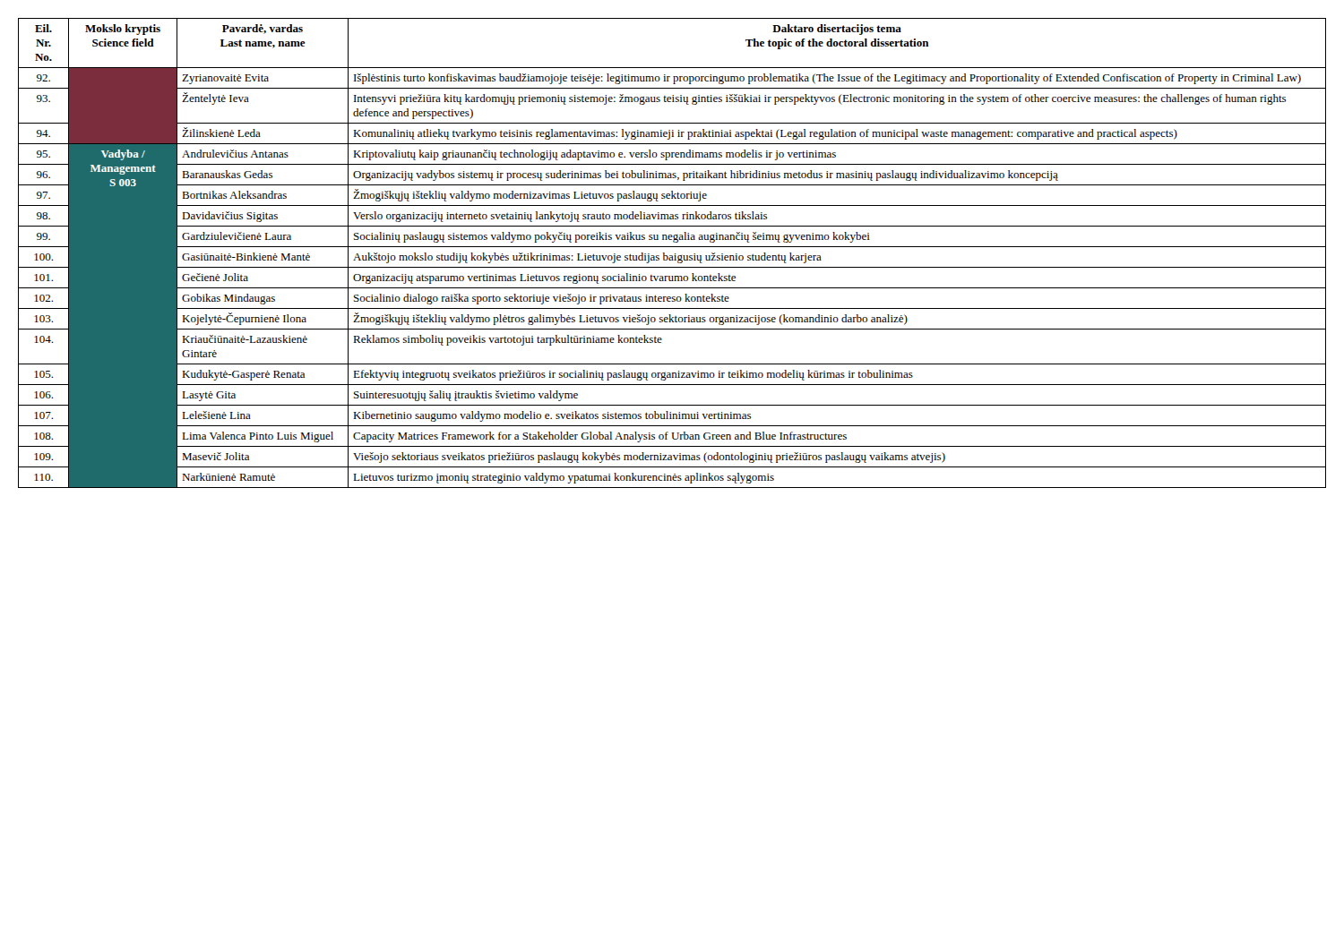| Eil. Nr. No. | Mokslo kryptis Science field | Pavardė, vardas Last name, name | Daktaro disertacijos tema The topic of the doctoral dissertation |
| --- | --- | --- | --- |
| 92. | | Zyrianovaitė Evita | Išplėstinis turto konfiskavimas baudžiamojoje teisėje: legitimumo ir proporcingumo problematika (The Issue of the Legitimacy and Proportionality of Extended Confiscation of Property in Criminal Law) |
| 93. | Žentelytė Ieva | Intensyvi priežiūra kitų kardomųjų priemonių sistemoje: žmogaus teisių ginties iššūkiai ir perspektyvos (Electronic monitoring in the system of other coercive measures: the challenges of human rights defence and perspectives) |
| 94. | Žilinskienė Leda | Komunalinių atliekų tvarkymo teisinis reglamentavimas: lyginamieji ir praktiniai aspektai (Legal regulation of municipal waste management: comparative and practical aspects) |
| 95. | Vadyba / Management S 003 | Andrulevičius Antanas | Kriptovaliutų kaip griaunančių technologijų adaptavimo e. verslo sprendimams modelis ir jo vertinimas |
| 96. | Baranauskas Gedas | Organizacijų vadybos sistemų ir procesų suderinimas bei tobulinimas, pritaikant hibridinius metodus ir masinių paslaugų individualizavimo koncepciją |
| 97. | Bortnikas Aleksandras | Žmogiškųjų išteklių valdymo modernizavimas Lietuvos paslaugų sektoriuje |
| 98. | Davidavičius Sigitas | Verslo organizacijų interneto svetainių lankytojų srauto modeliavimas rinkodaros tikslais |
| 99. | Gardziulevičienė Laura | Socialinių paslaugų sistemos valdymo pokyčių poreikis vaikus su negalia auginančių šeimų gyvenimo kokybei |
| 100. | Gasiūnaitė-Binkienė Mantė | Aukštojo mokslo studijų kokybės užtikrinimas: Lietuvoje studijas baigusių užsienio studentų karjera |
| 101. | Gečienė Jolita | Organizacijų atsparumo vertinimas Lietuvos regionų socialinio tvarumo kontekste |
| 102. | Gobikas Mindaugas | Socialinio dialogo raiška sporto sektoriuje viešojo ir privataus intereso kontekste |
| 103. | Kojelytė-Čepurnienė Ilona | Žmogiškųjų išteklių valdymo plėtros galimybės Lietuvos viešojo sektoriaus organizacijose (komandinio darbo analizė) |
| 104. | Kriaučiūnaitė-Lazauskienė Gintarė | Reklamos simbolių poveikis vartotojui tarpkultūriniame kontekste |
| 105. | Kudukytė-Gasperė Renata | Efektyvių integruotų sveikatos priežiūros ir socialinių paslaugų organizavimo ir teikimo modelių kūrimas ir tobulinimas |
| 106. | Lasytė Gita | Suinteresuotųjų šalių įtrauktis švietimo valdyme |
| 107. | Lelešienė Lina | Kibernetinio saugumo valdymo modelio e. sveikatos sistemos tobulinimui vertinimas |
| 108. | Lima Valenca Pinto Luis Miguel | Capacity Matrices Framework for a Stakeholder Global Analysis of Urban Green and Blue Infrastructures |
| 109. | Masevič Jolita | Viešojo sektoriaus sveikatos priežiūros paslaugų kokybės modernizavimas (odontologinių priežiūros paslaugų vaikams atvejis) |
| 110. | Narkūnienė Ramutė | Lietuvos turizmo įmonių strateginio valdymo ypatumai konkurencinės aplinkos sąlygomis |